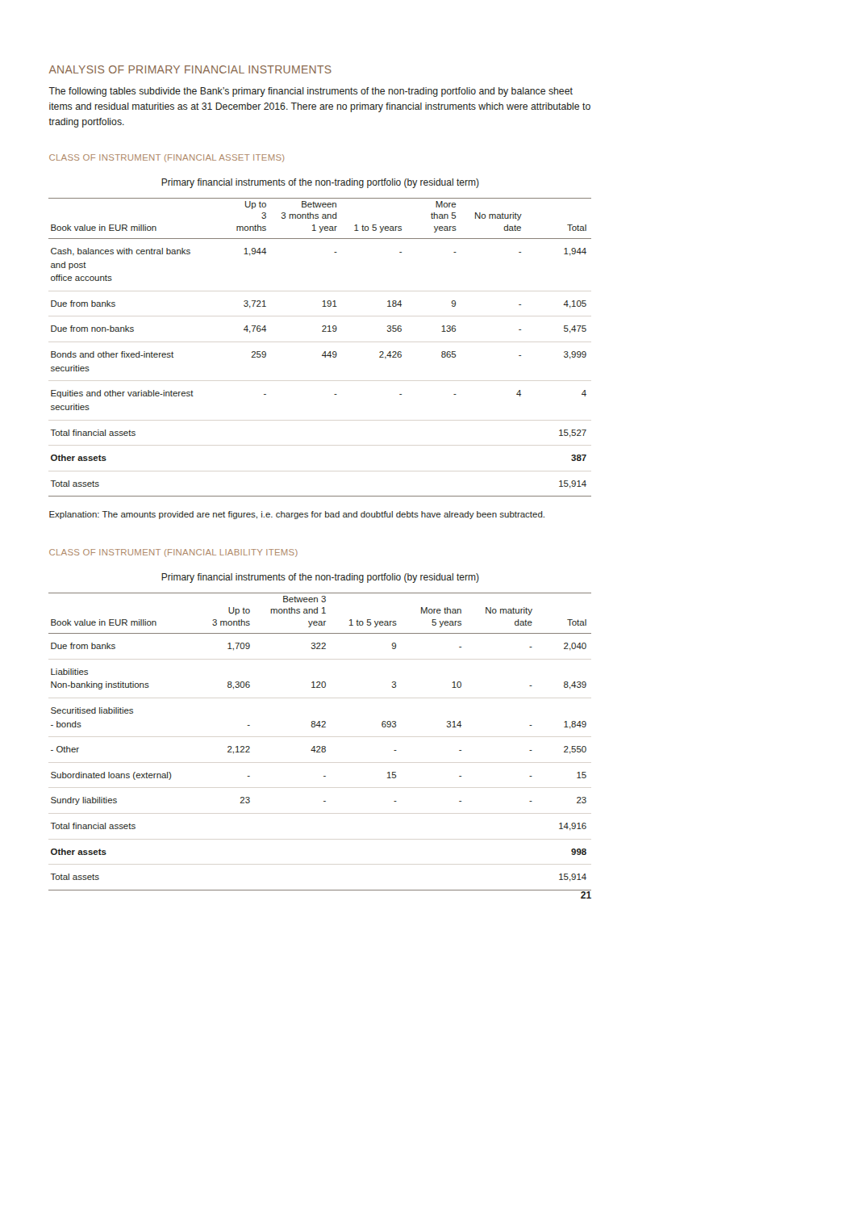Analysis of primary financial instruments
The following tables subdivide the Bank’s primary financial instruments of the non-trading portfolio and by balance sheet items and residual maturities as at 31 December 2016. There are no primary financial instruments which were attributable to trading portfolios.
Class of instrument (financial asset items)
Primary financial instruments of the non-trading portfolio (by residual term)
| Book value in EUR million | Up to 3 months | Between 3 months and 1 year | 1 to 5 years | More than 5 years | No maturity date | Total |
| --- | --- | --- | --- | --- | --- | --- |
| Cash, balances with central banks and post office accounts | 1,944 | - | - | - | - | 1,944 |
| Due from banks | 3,721 | 191 | 184 | 9 | - | 4,105 |
| Due from non-banks | 4,764 | 219 | 356 | 136 | - | 5,475 |
| Bonds and other fixed-interest securities | 259 | 449 | 2,426 | 865 | - | 3,999 |
| Equities and other variable-interest securities | - | - | - | - | 4 | 4 |
| Total financial assets | | | | | | 15,527 |
| Other assets | | | | | | 387 |
| Total assets | | | | | | 15,914 |
Explanation: The amounts provided are net figures, i.e. charges for bad and doubtful debts have already been subtracted.
Class of instrument (financial liability items)
Primary financial instruments of the non-trading portfolio (by residual term)
| Book value in EUR million | Up to 3 months | Between 3 months and 1 year | 1 to 5 years | More than 5 years | No maturity date | Total |
| --- | --- | --- | --- | --- | --- | --- |
| Due from banks | 1,709 | 322 | 9 | - | - | 2,040 |
| Liabilities Non-banking institutions | 8,306 | 120 | 3 | 10 | - | 8,439 |
| Securitised liabilities - bonds | - | 842 | 693 | 314 | - | 1,849 |
| - Other | 2,122 | 428 | - | - | - | 2,550 |
| Subordinated loans (external) | - | - | 15 | - | - | 15 |
| Sundry liabilities | 23 | - | - | - | - | 23 |
| Total financial assets | | | | | | 14,916 |
| Other assets | | | | | | 998 |
| Total assets | | | | | | 15,914 |
21